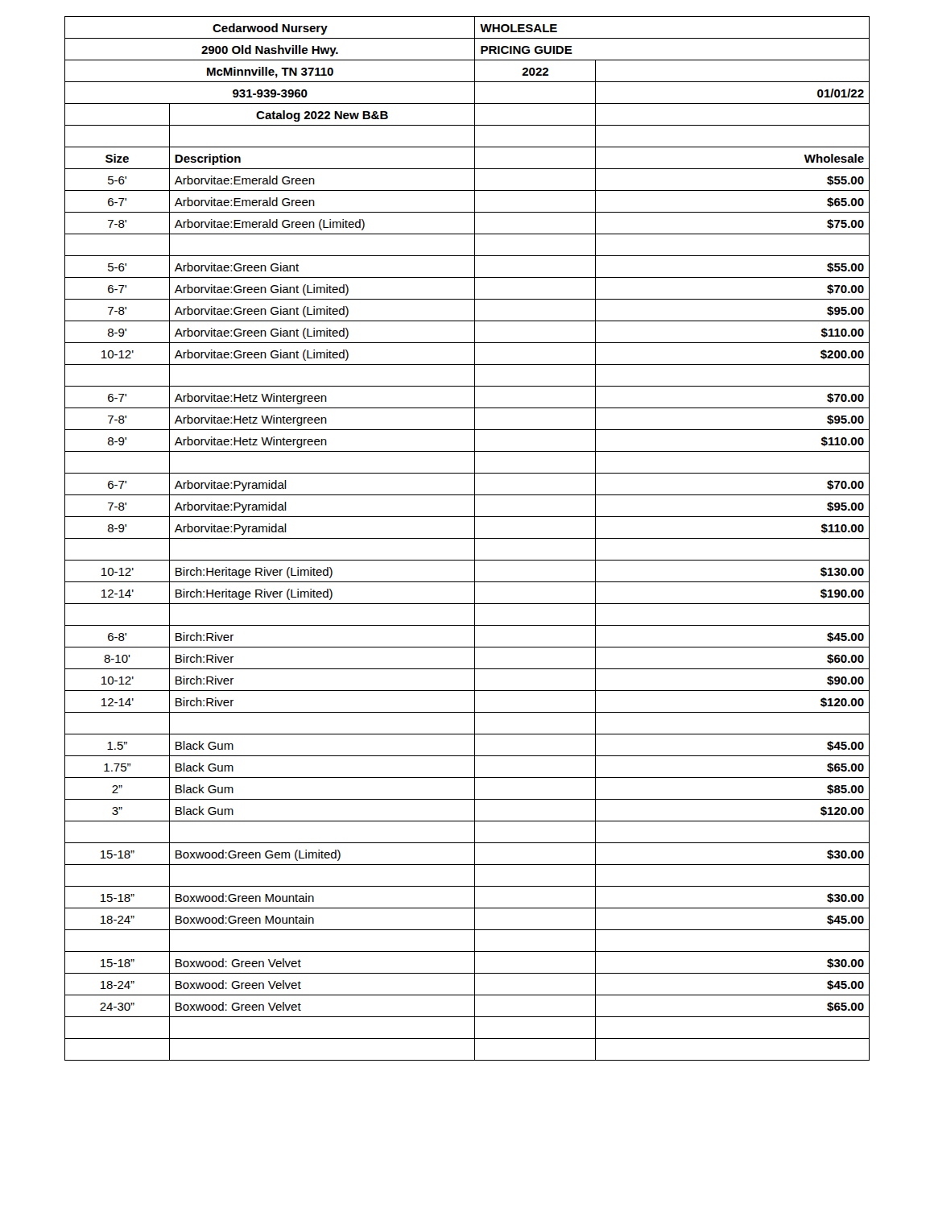| Cedarwood Nursery | WHOLESALE |
| 2900 Old Nashville Hwy. | PRICING GUIDE |
| McMinnville, TN 37110 | 2022 | |
| 931-939-3960 | | 01/01/22 |
| | Catalog 2022 New B&B | | |
| Size | Description | | Wholesale |
| 5-6' | Arborvitae:Emerald Green | | $55.00 |
| 6-7' | Arborvitae:Emerald Green | | $65.00 |
| 7-8' | Arborvitae:Emerald Green (Limited) | | $75.00 |
| 5-6' | Arborvitae:Green Giant | | $55.00 |
| 6-7' | Arborvitae:Green Giant (Limited) | | $70.00 |
| 7-8' | Arborvitae:Green Giant (Limited) | | $95.00 |
| 8-9' | Arborvitae:Green Giant (Limited) | | $110.00 |
| 10-12' | Arborvitae:Green Giant (Limited) | | $200.00 |
| 6-7' | Arborvitae:Hetz Wintergreen | | $70.00 |
| 7-8' | Arborvitae:Hetz Wintergreen | | $95.00 |
| 8-9' | Arborvitae:Hetz Wintergreen | | $110.00 |
| 6-7' | Arborvitae:Pyramidal | | $70.00 |
| 7-8' | Arborvitae:Pyramidal | | $95.00 |
| 8-9' | Arborvitae:Pyramidal | | $110.00 |
| 10-12' | Birch:Heritage River (Limited) | | $130.00 |
| 12-14' | Birch:Heritage River (Limited) | | $190.00 |
| 6-8' | Birch:River | | $45.00 |
| 8-10' | Birch:River | | $60.00 |
| 10-12' | Birch:River | | $90.00 |
| 12-14' | Birch:River | | $120.00 |
| 1.5” | Black Gum | | $45.00 |
| 1.75” | Black Gum | | $65.00 |
| 2” | Black Gum | | $85.00 |
| 3” | Black Gum | | $120.00 |
| 15-18” | Boxwood:Green Gem (Limited) | | $30.00 |
| 15-18” | Boxwood:Green Mountain | | $30.00 |
| 18-24” | Boxwood:Green Mountain | | $45.00 |
| 15-18” | Boxwood: Green Velvet | | $30.00 |
| 18-24” | Boxwood: Green Velvet | | $45.00 |
| 24-30” | Boxwood: Green Velvet | | $65.00 |